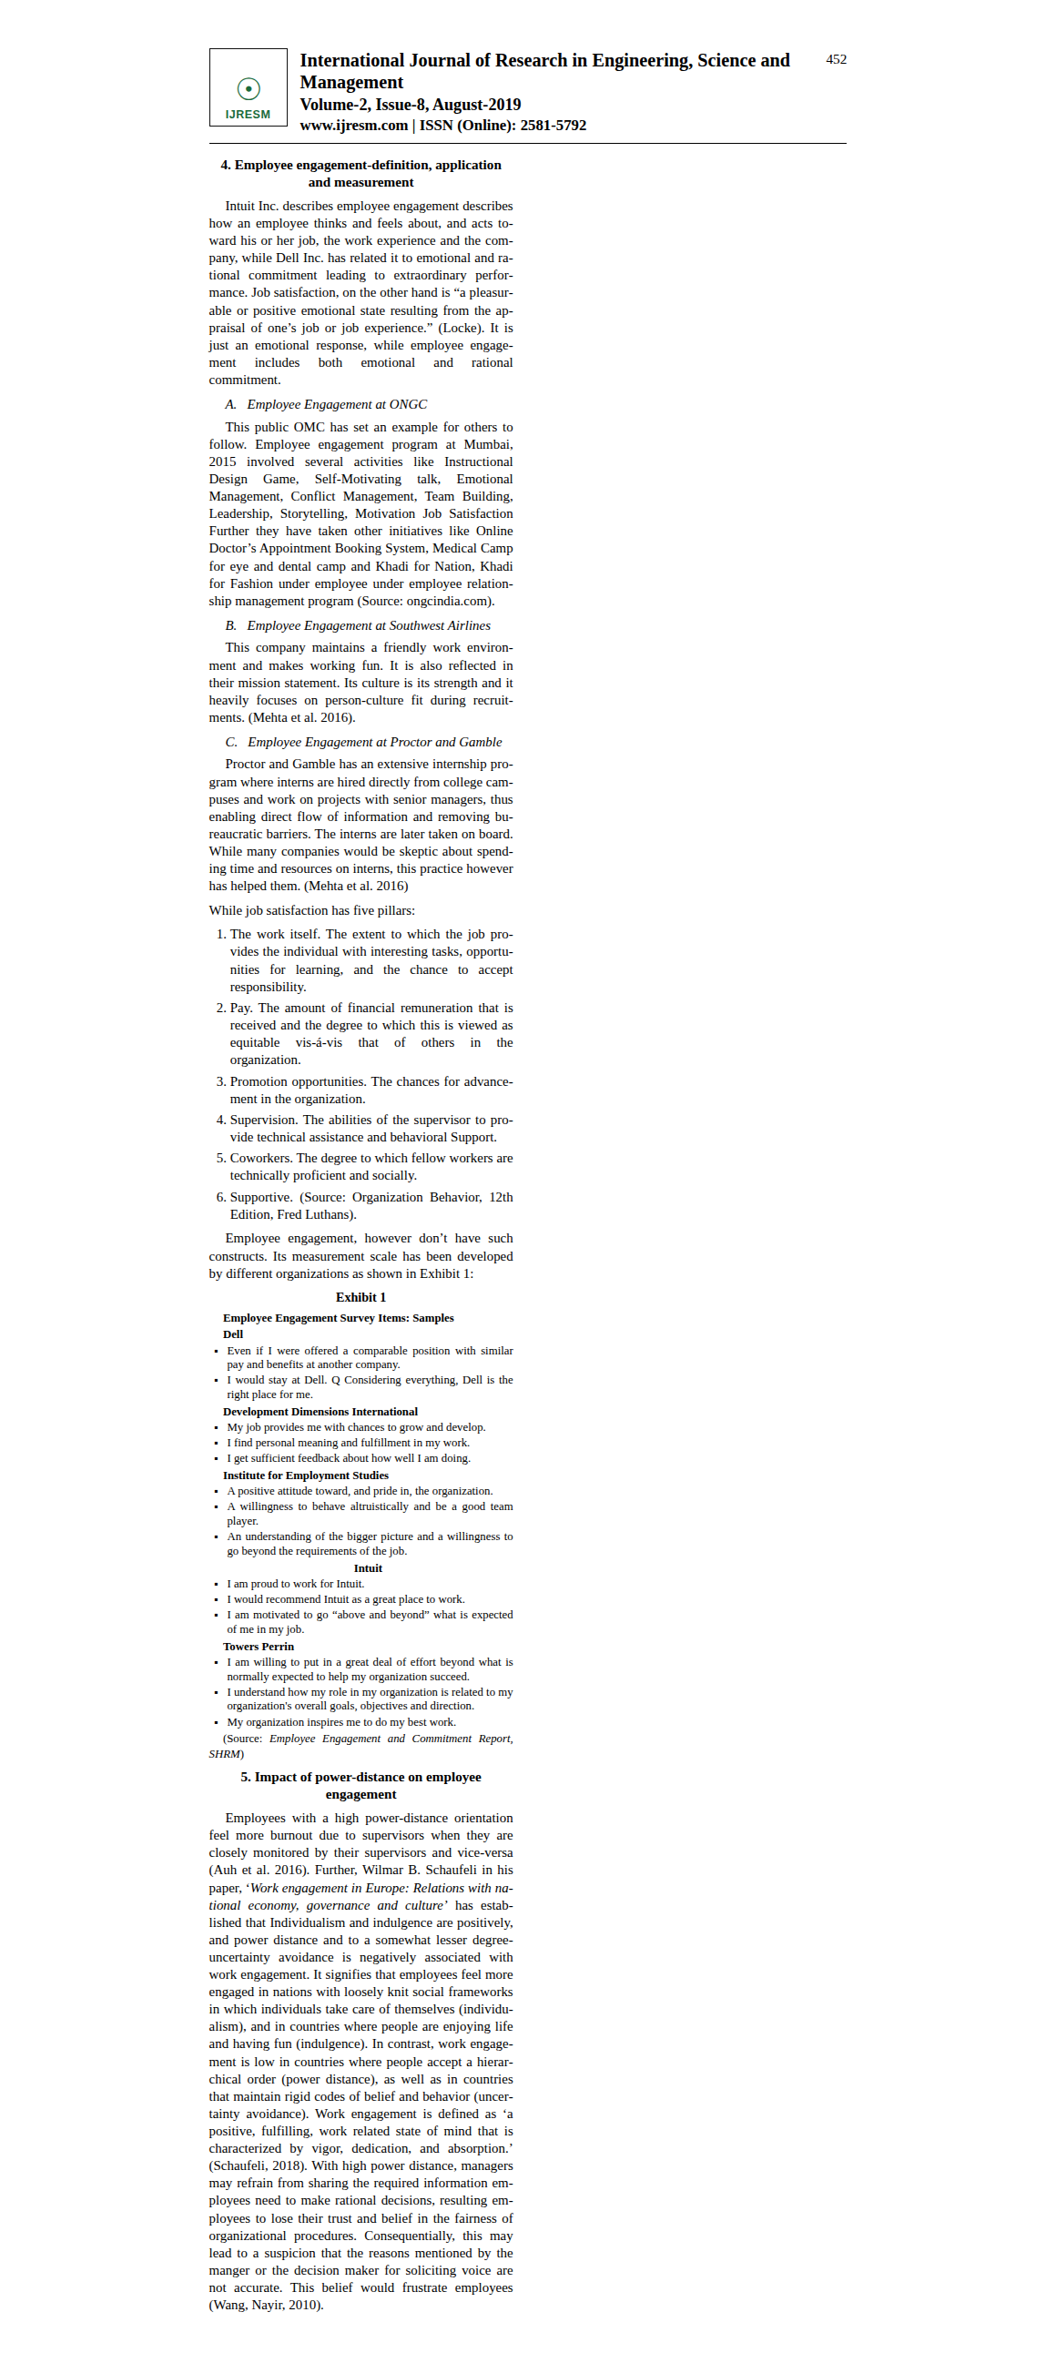☉
IJRESM
International Journal of Research in Engineering, Science and Management
Volume-2, Issue-8, August-2019
www.ijresm.com | ISSN (Online): 2581-5792
452
4. Employee engagement-definition, application and measurement
Intuit Inc. describes employee engagement describes how an employee thinks and feels about, and acts toward his or her job, the work experience and the company, while Dell Inc. has related it to emotional and rational commitment leading to extraordinary performance. Job satisfaction, on the other hand is “a pleasurable or positive emotional state resulting from the appraisal of one’s job or job experience.” (Locke). It is just an emotional response, while employee engagement includes both emotional and rational commitment.
A. Employee Engagement at ONGC
This public OMC has set an example for others to follow. Employee engagement program at Mumbai, 2015 involved several activities like Instructional Design Game, Self-Motivating talk, Emotional Management, Conflict Management, Team Building, Leadership, Storytelling, Motivation Job Satisfaction Further they have taken other initiatives like Online Doctor’s Appointment Booking System, Medical Camp for eye and dental camp and Khadi for Nation, Khadi for Fashion under employee under employee relationship management program (Source: ongcindia.com).
B. Employee Engagement at Southwest Airlines
This company maintains a friendly work environment and makes working fun. It is also reflected in their mission statement. Its culture is its strength and it heavily focuses on person-culture fit during recruitments. (Mehta et al. 2016).
C. Employee Engagement at Proctor and Gamble
Proctor and Gamble has an extensive internship program where interns are hired directly from college campuses and work on projects with senior managers, thus enabling direct flow of information and removing bureaucratic barriers. The interns are later taken on board. While many companies would be skeptic about spending time and resources on interns, this practice however has helped them. (Mehta et al. 2016)
While job satisfaction has five pillars:
The work itself. The extent to which the job provides the individual with interesting tasks, opportunities for learning, and the chance to accept responsibility.
Pay. The amount of financial remuneration that is received and the degree to which this is viewed as equitable vis-á-vis that of others in the organization.
Promotion opportunities. The chances for advancement in the organization.
Supervision. The abilities of the supervisor to provide technical assistance and behavioral Support.
Coworkers. The degree to which fellow workers are technically proficient and socially.
Supportive. (Source: Organization Behavior, 12th Edition, Fred Luthans).
Employee engagement, however don’t have such constructs. Its measurement scale has been developed by different organizations as shown in Exhibit 1:
Exhibit 1
Employee Engagement Survey Items: Samples
Dell
Even if I were offered a comparable position with similar pay and benefits at another company.
I would stay at Dell. Q Considering everything, Dell is the right place for me.
Development Dimensions International
My job provides me with chances to grow and develop.
I find personal meaning and fulfillment in my work.
I get sufficient feedback about how well I am doing.
Institute for Employment Studies
A positive attitude toward, and pride in, the organization.
A willingness to behave altruistically and be a good team player.
An understanding of the bigger picture and a willingness to go beyond the requirements of the job.
Intuit
I am proud to work for Intuit.
I would recommend Intuit as a great place to work.
I am motivated to go “above and beyond” what is expected of me in my job.
Towers Perrin
I am willing to put in a great deal of effort beyond what is normally expected to help my organization succeed.
I understand how my role in my organization is related to my organization's overall goals, objectives and direction.
My organization inspires me to do my best work.
(Source: Employee Engagement and Commitment Report, SHRM)
5. Impact of power-distance on employee engagement
Employees with a high power-distance orientation feel more burnout due to supervisors when they are closely monitored by their supervisors and vice-versa (Auh et al. 2016). Further, Wilmar B. Schaufeli in his paper, ‘Work engagement in Europe: Relations with national economy, governance and culture’ has established that Individualism and indulgence are positively, and power distance and to a somewhat lesser degree-uncertainty avoidance is negatively associated with work engagement. It signifies that employees feel more engaged in nations with loosely knit social frameworks in which individuals take care of themselves (individualism), and in countries where people are enjoying life and having fun (indulgence). In contrast, work engagement is low in countries where people accept a hierarchical order (power distance), as well as in countries that maintain rigid codes of belief and behavior (uncertainty avoidance). Work engagement is defined as ‘a positive, fulfilling, work related state of mind that is characterized by vigor, dedication, and absorption.’ (Schaufeli, 2018). With high power distance, managers may refrain from sharing the required information employees need to make rational decisions, resulting employees to lose their trust and belief in the fairness of organizational procedures. Consequentially, this may lead to a suspicion that the reasons mentioned by the manger or the decision maker for soliciting voice are not accurate. This belief would frustrate employees (Wang, Nayir, 2010).